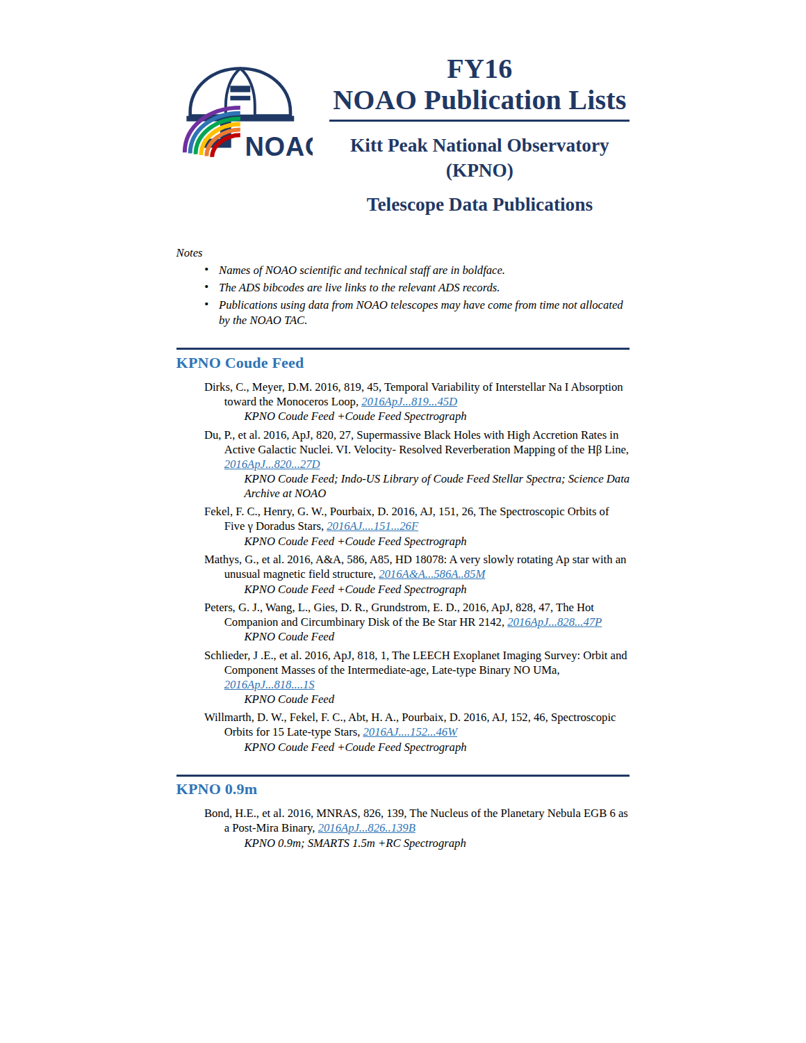NOAO
FY16
NOAO Publication Lists
Kitt Peak National Observatory (KPNO) Telescope Data Publications
Notes
Names of NOAO scientific and technical staff are in boldface.
The ADS bibcodes are live links to the relevant ADS records.
Publications using data from NOAO telescopes may have come from time not allocated by the NOAO TAC.
KPNO Coude Feed
Dirks, C., Meyer, D.M. 2016, 819, 45, Temporal Variability of Interstellar Na I Absorption toward the Monoceros Loop, 2016ApJ...819...45D KPNO Coude Feed +Coude Feed Spectrograph
Du, P., et al. 2016, ApJ, 820, 27, Supermassive Black Holes with High Accretion Rates in Active Galactic Nuclei. VI. Velocity- Resolved Reverberation Mapping of the Hβ Line, 2016ApJ...820...27D KPNO Coude Feed; Indo-US Library of Coude Feed Stellar Spectra; Science Data Archive at NOAO
Fekel, F. C., Henry, G. W., Pourbaix, D. 2016, AJ, 151, 26, The Spectroscopic Orbits of Five γ Doradus Stars, 2016AJ....151...26F KPNO Coude Feed +Coude Feed Spectrograph
Mathys, G., et al. 2016, A&A, 586, A85, HD 18078: A very slowly rotating Ap star with an unusual magnetic field structure, 2016A&A...586A..85M KPNO Coude Feed +Coude Feed Spectrograph
Peters, G. J., Wang, L., Gies, D. R., Grundstrom, E. D., 2016, ApJ, 828, 47, The Hot Companion and Circumbinary Disk of the Be Star HR 2142, 2016ApJ...828...47P KPNO Coude Feed
Schlieder, J .E., et al. 2016, ApJ, 818, 1, The LEECH Exoplanet Imaging Survey: Orbit and Component Masses of the Intermediate-age, Late-type Binary NO UMa, 2016ApJ...818....1S KPNO Coude Feed
Willmarth, D. W., Fekel, F. C., Abt, H. A., Pourbaix, D. 2016, AJ, 152, 46, Spectroscopic Orbits for 15 Late-type Stars, 2016AJ....152...46W KPNO Coude Feed +Coude Feed Spectrograph
KPNO 0.9m
Bond, H.E., et al. 2016, MNRAS, 826, 139, The Nucleus of the Planetary Nebula EGB 6 as a Post-Mira Binary, 2016ApJ...826..139B KPNO 0.9m; SMARTS 1.5m +RC Spectrograph